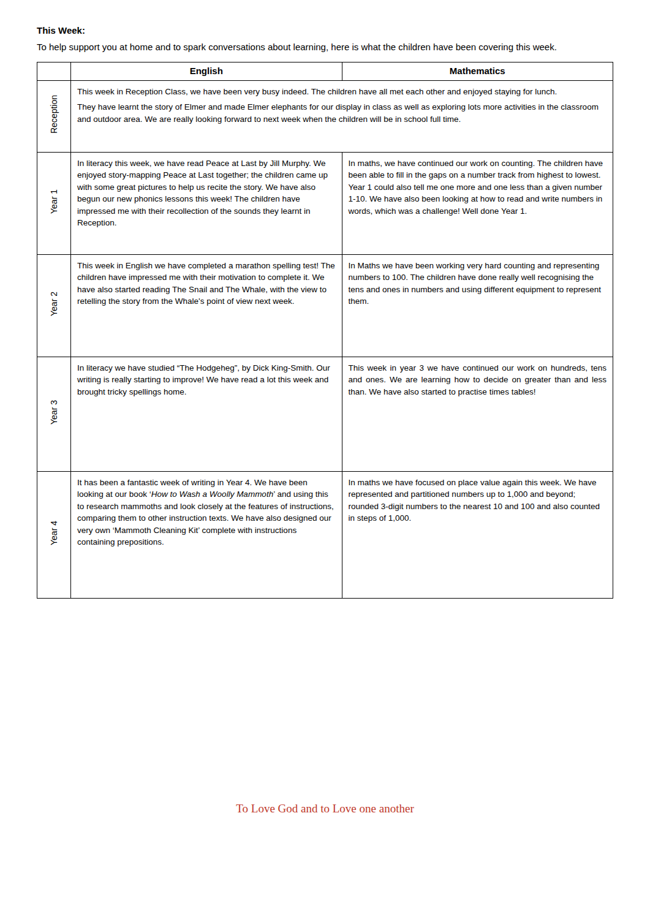This Week:
To help support you at home and to spark conversations about learning, here is what the children have been covering this week.
| | English | Mathematics |
| --- | --- | --- |
| Reception | This week in Reception Class, we have been very busy indeed. The children have all met each other and enjoyed staying for lunch. They have learnt the story of Elmer and made Elmer elephants for our display in class as well as exploring lots more activities in the classroom and outdoor area. We are really looking forward to next week when the children will be in school full time. |
| Year 1 | In literacy this week, we have read Peace at Last by Jill Murphy. We enjoyed story-mapping Peace at Last together; the children came up with some great pictures to help us recite the story. We have also begun our new phonics lessons this week! The children have impressed me with their recollection of the sounds they learnt in Reception. | In maths, we have continued our work on counting. The children have been able to fill in the gaps on a number track from highest to lowest. Year 1 could also tell me one more and one less than a given number 1-10. We have also been looking at how to read and write numbers in words, which was a challenge! Well done Year 1. |
| Year 2 | This week in English we have completed a marathon spelling test! The children have impressed me with their motivation to complete it. We have also started reading The Snail and The Whale, with the view to retelling the story from the Whale's point of view next week. | In Maths we have been working very hard counting and representing numbers to 100. The children have done really well recognising the tens and ones in numbers and using different equipment to represent them. |
| Year 3 | In literacy we have studied “The Hodgeheg”, by Dick King-Smith. Our writing is really starting to improve! We have read a lot this week and brought tricky spellings home. | This week in year 3 we have continued our work on hundreds, tens and ones. We are learning how to decide on greater than and less than. We have also started to practise times tables! |
| Year 4 | It has been a fantastic week of writing in Year 4. We have been looking at our book ‘ How to Wash a Woolly Mammoth ’ and using this to research mammoths and look closely at the features of instructions, comparing them to other instruction texts. We have also designed our very own ‘Mammoth Cleaning Kit’ complete with instructions containing prepositions. | In maths we have focused on place value again this week. We have represented and partitioned numbers up to 1,000 and beyond; rounded 3-digit numbers to the nearest 10 and 100 and also counted in steps of 1,000. |
To Love God and to Love one another